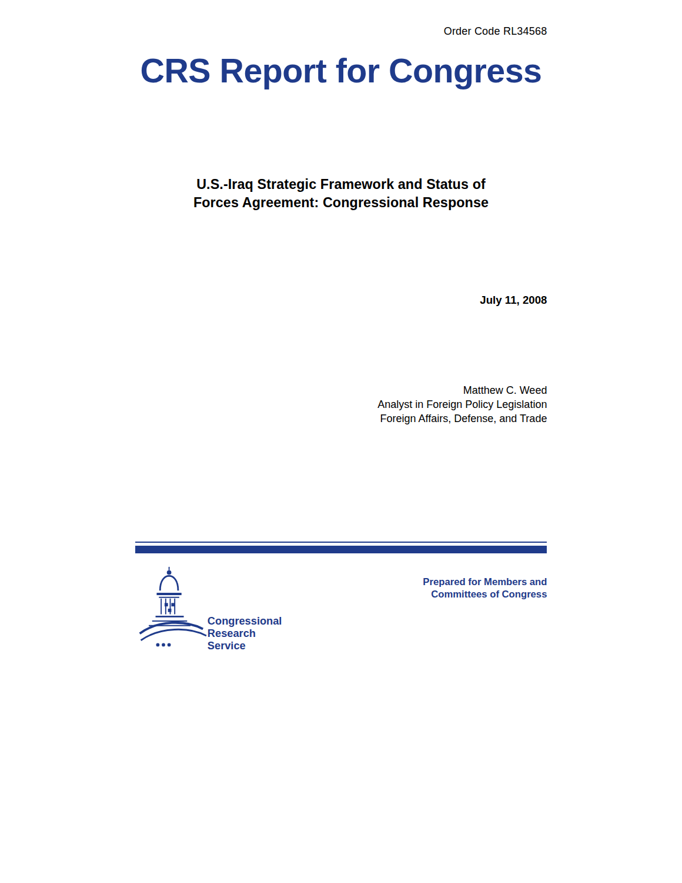Order Code RL34568
CRS Report for Congress
U.S.-Iraq Strategic Framework and Status of
Forces Agreement: Congressional Response
July 11, 2008
Matthew C. Weed
Analyst in Foreign Policy Legislation
Foreign Affairs, Defense, and Trade
Congressional Research Service
Prepared for Members and
Committees of Congress